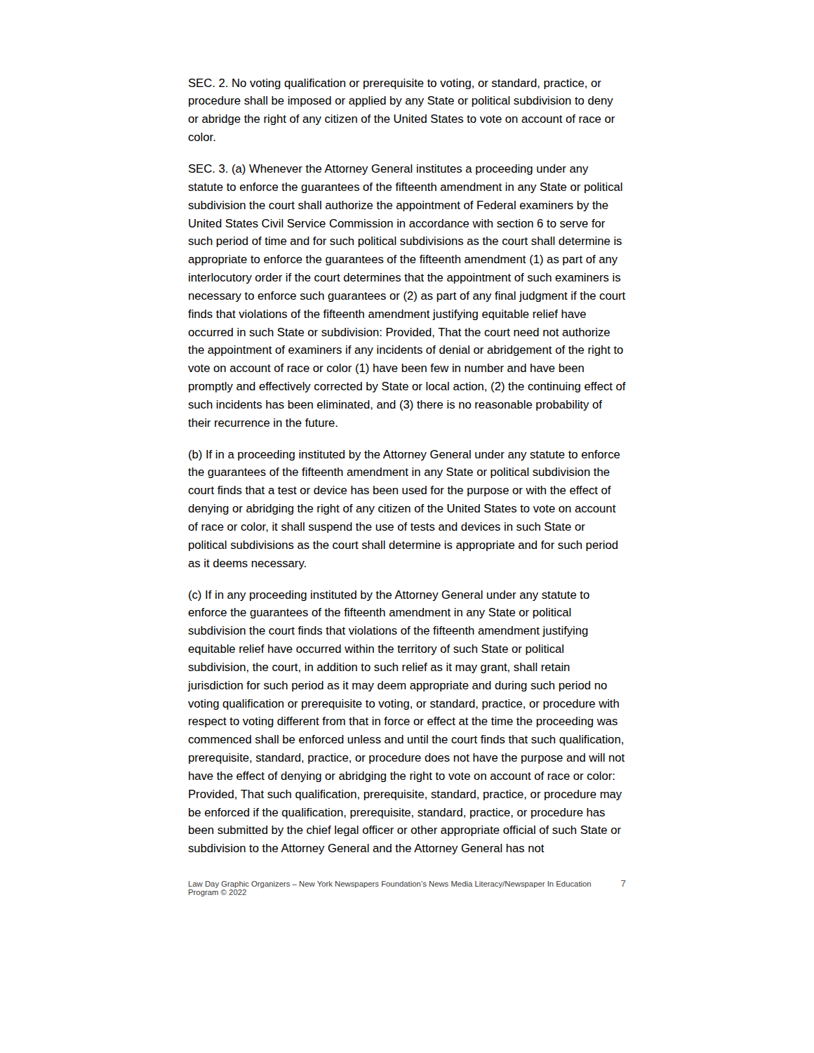SEC. 2. No voting qualification or prerequisite to voting, or standard, practice, or procedure shall be imposed or applied by any State or political subdivision to deny or abridge the right of any citizen of the United States to vote on account of race or color.
SEC. 3. (a) Whenever the Attorney General institutes a proceeding under any statute to enforce the guarantees of the fifteenth amendment in any State or political subdivision the court shall authorize the appointment of Federal examiners by the United States Civil Service Commission in accordance with section 6 to serve for such period of time and for such political subdivisions as the court shall determine is appropriate to enforce the guarantees of the fifteenth amendment (1) as part of any interlocutory order if the court determines that the appointment of such examiners is necessary to enforce such guarantees or (2) as part of any final judgment if the court finds that violations of the fifteenth amendment justifying equitable relief have occurred in such State or subdivision: Provided, That the court need not authorize the appointment of examiners if any incidents of denial or abridgement of the right to vote on account of race or color (1) have been few in number and have been promptly and effectively corrected by State or local action, (2) the continuing effect of such incidents has been eliminated, and (3) there is no reasonable probability of their recurrence in the future.
(b) If in a proceeding instituted by the Attorney General under any statute to enforce the guarantees of the fifteenth amendment in any State or political subdivision the court finds that a test or device has been used for the purpose or with the effect of denying or abridging the right of any citizen of the United States to vote on account of race or color, it shall suspend the use of tests and devices in such State or political subdivisions as the court shall determine is appropriate and for such period as it deems necessary.
(c) If in any proceeding instituted by the Attorney General under any statute to enforce the guarantees of the fifteenth amendment in any State or political subdivision the court finds that violations of the fifteenth amendment justifying equitable relief have occurred within the territory of such State or political subdivision, the court, in addition to such relief as it may grant, shall retain jurisdiction for such period as it may deem appropriate and during such period no voting qualification or prerequisite to voting, or standard, practice, or procedure with respect to voting different from that in force or effect at the time the proceeding was commenced shall be enforced unless and until the court finds that such qualification, prerequisite, standard, practice, or procedure does not have the purpose and will not have the effect of denying or abridging the right to vote on account of race or color: Provided, That such qualification, prerequisite, standard, practice, or procedure may be enforced if the qualification, prerequisite, standard, practice, or procedure has been submitted by the chief legal officer or other appropriate official of such State or subdivision to the Attorney General and the Attorney General has not
Law Day Graphic Organizers – New York Newspapers Foundation’s News Media Literacy/Newspaper In Education Program © 2022 7